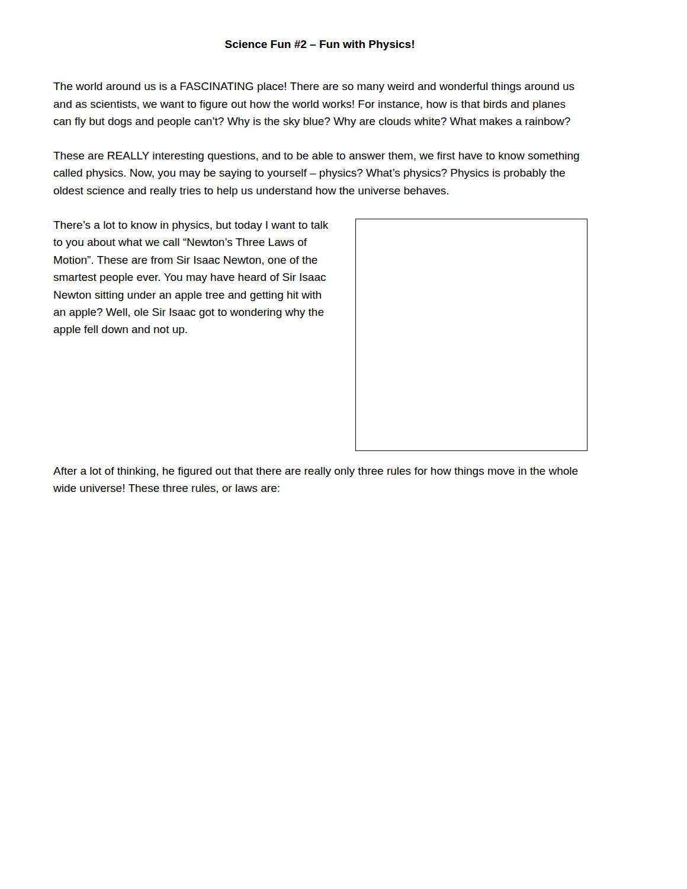Science Fun #2 – Fun with Physics!
The world around us is a FASCINATING place! There are so many weird and wonderful things around us and as scientists, we want to figure out how the world works! For instance, how is that birds and planes can fly but dogs and people can’t? Why is the sky blue? Why are clouds white? What makes a rainbow?
These are REALLY interesting questions, and to be able to answer them, we first have to know something called physics. Now, you may be saying to yourself – physics? What’s physics? Physics is probably the oldest science and really tries to help us understand how the universe behaves.
There’s a lot to know in physics, but today I want to talk to you about what we call “Newton’s Three Laws of Motion”. These are from Sir Isaac Newton, one of the smartest people ever. You may have heard of Sir Isaac Newton sitting under an apple tree and getting hit with an apple? Well, ole Sir Isaac got to wondering why the apple fell down and not up.
After a lot of thinking, he figured out that there are really only three rules for how things move in the whole wide universe! These three rules, or laws are: